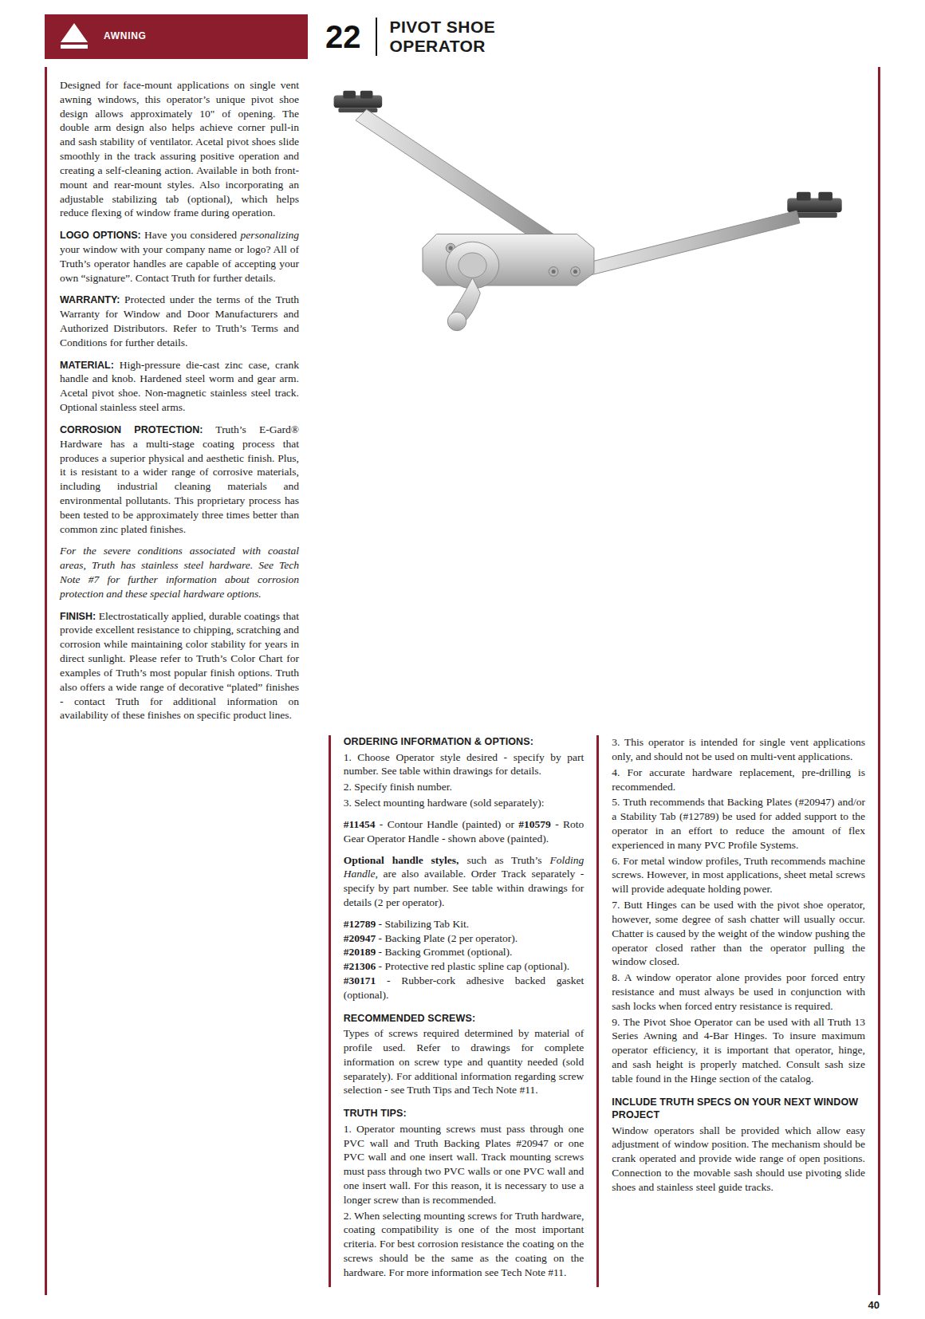AWNING
22
Pivot Shoe
Operator
Designed for face-mount applications on single vent awning windows, this operator’s unique pivot shoe design allows approximately 10" of opening. The double arm design also helps achieve corner pull-in and sash stability of ventilator. Acetal pivot shoes slide smoothly in the track assuring positive operation and creating a self-cleaning action. Available in both front-mount and rear-mount styles. Also incorporating an adjustable stabilizing tab (optional), which helps reduce flexing of window frame during operation.
Logo Options: Have you considered personalizing your window with your company name or logo? All of Truth’s operator handles are capable of accepting your own “signature”. Contact Truth for further details.
Warranty: Protected under the terms of the Truth Warranty for Window and Door Manufacturers and Authorized Distributors. Refer to Truth’s Terms and Conditions for further details.
Material: High-pressure die-cast zinc case, crank handle and knob. Hardened steel worm and gear arm. Acetal pivot shoe. Non-magnetic stainless steel track. Optional stainless steel arms.
Corrosion Protection: Truth’s E-Gard® Hardware has a multi-stage coating process that produces a superior physical and aesthetic finish. Plus, it is resistant to a wider range of corrosive materials, including industrial cleaning materials and environmental pollutants. This proprietary process has been tested to be approximately three times better than common zinc plated finishes.
For the severe conditions associated with coastal areas, Truth has stainless steel hardware. See Tech Note #7 for further information about corrosion protection and these special hardware options.
Finish: Electrostatically applied, durable coatings that provide excellent resistance to chipping, scratching and corrosion while maintaining color stability for years in direct sunlight. Please refer to Truth’s Color Chart for examples of Truth’s most popular finish options. Truth also offers a wide range of decorative “plated” finishes - contact Truth for additional information on availability of these finishes on specific product lines.
Ordering Information & Options:
1. Choose Operator style desired - specify by part number. See table within drawings for details.
2. Specify finish number.
3. Select mounting hardware (sold separately):
#11454 - Contour Handle (painted) or #10579 - Roto Gear Operator Handle - shown above (painted).
Optional handle styles, such as Truth’s Folding Handle, are also available. Order Track separately - specify by part number. See table within drawings for details (2 per operator).
#12789 - Stabilizing Tab Kit.
#20947 - Backing Plate (2 per operator).
#20189 - Backing Grommet (optional).
#21306 - Protective red plastic spline cap (optional).
#30171 - Rubber-cork adhesive backed gasket (optional).
Recommended Screws:
Types of screws required determined by material of profile used. Refer to drawings for complete information on screw type and quantity needed (sold separately). For additional information regarding screw selection - see Truth Tips and Tech Note #11.
Truth Tips:
1. Operator mounting screws must pass through one PVC wall and Truth Backing Plates #20947 or one PVC wall and one insert wall. Track mounting screws must pass through two PVC walls or one PVC wall and one insert wall. For this reason, it is necessary to use a longer screw than is recommended.
2. When selecting mounting screws for Truth hardware, coating compatibility is one of the most important criteria. For best corrosion resistance the coating on the screws should be the same as the coating on the hardware. For more information see Tech Note #11.
3. This operator is intended for single vent applications only, and should not be used on multi-vent applications.
4. For accurate hardware replacement, pre-drilling is recommended.
5. Truth recommends that Backing Plates (#20947) and/or a Stability Tab (#12789) be used for added support to the operator in an effort to reduce the amount of flex experienced in many PVC Profile Systems.
6. For metal window profiles, Truth recommends machine screws. However, in most applications, sheet metal screws will provide adequate holding power.
7. Butt Hinges can be used with the pivot shoe operator, however, some degree of sash chatter will usually occur. Chatter is caused by the weight of the window pushing the operator closed rather than the operator pulling the window closed.
8. A window operator alone provides poor forced entry resistance and must always be used in conjunction with sash locks when forced entry resistance is required.
9. The Pivot Shoe Operator can be used with all Truth 13 Series Awning and 4-Bar Hinges. To insure maximum operator efficiency, it is important that operator, hinge, and sash height is properly matched. Consult sash size table found in the Hinge section of the catalog.
Include Truth Specs on Your Next Window Project
Window operators shall be provided which allow easy adjustment of window position. The mechanism should be crank operated and provide wide range of open positions. Connection to the movable sash should use pivoting slide shoes and stainless steel guide tracks.
40